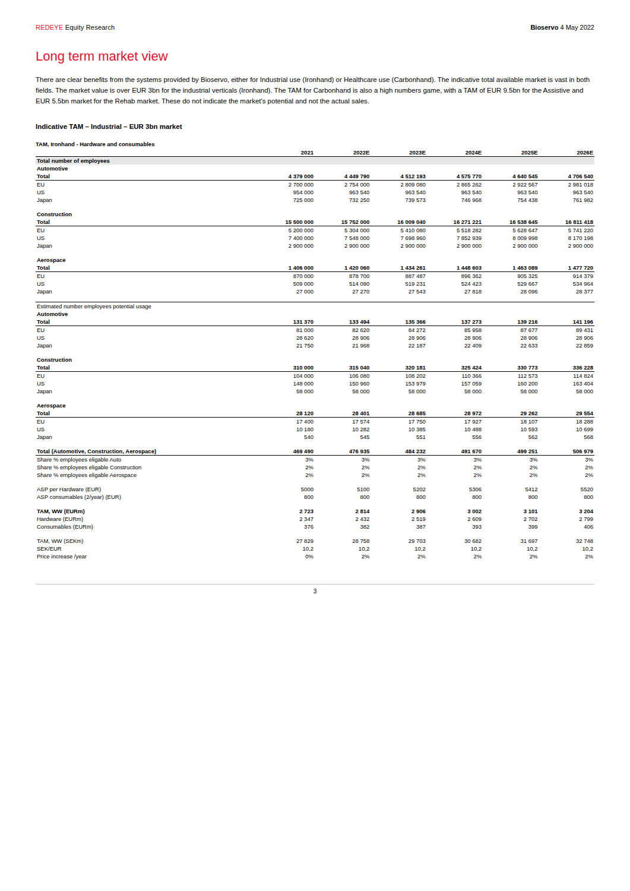REDEYE Equity Research
Bioservo 4 May 2022
Long term market view
There are clear benefits from the systems provided by Bioservo, either for Industrial use (Ironhand) or Healthcare use (Carbonhand). The indicative total available market is vast in both fields. The market value is over EUR 3bn for the industrial verticals (Ironhand). The TAM for Carbonhand is also a high numbers game, with a TAM of EUR 9.5bn for the Assistive and EUR 5.5bn market for the Rehab market. These do not indicate the market's potential and not the actual sales.
Indicative TAM – Industrial – EUR 3bn market
TAM, Ironhand - Hardware and consumables
| | 2021 | 2022E | 2023E | 2024E | 2025E | 2026E |
| --- | --- | --- | --- | --- | --- | --- |
| Total number of employees |
| Automotive | | | | | | |
| Total | 4 379 000 | 4 449 790 | 4 512 193 | 4 575 770 | 4 640 545 | 4 706 540 |
| EU | 2 700 000 | 2 754 000 | 2 809 080 | 2 865 262 | 2 922 567 | 2 981 018 |
| US | 954 000 | 963 540 | 963 540 | 963 540 | 963 540 | 963 540 |
| Japan | 725 000 | 732 250 | 739 573 | 746 968 | 754 438 | 761 982 |
| Construction | | | | | | |
| Total | 15 500 000 | 15 752 000 | 16 009 040 | 16 271 221 | 16 538 645 | 16 811 418 |
| EU | 5 200 000 | 5 304 000 | 5 410 080 | 5 518 282 | 5 628 647 | 5 741 220 |
| US | 7 400 000 | 7 548 000 | 7 698 960 | 7 852 939 | 8 009 998 | 8 170 198 |
| Japan | 2 900 000 | 2 900 000 | 2 900 000 | 2 900 000 | 2 900 000 | 2 900 000 |
| Aerospace | | | | | | |
| Total | 1 406 000 | 1 420 060 | 1 434 261 | 1 448 603 | 1 463 089 | 1 477 720 |
| EU | 870 000 | 878 700 | 887 487 | 896 362 | 905 325 | 914 379 |
| US | 509 000 | 514 090 | 519 231 | 524 423 | 529 667 | 534 964 |
| Japan | 27 000 | 27 270 | 27 543 | 27 818 | 28 096 | 28 377 |
| Estimated number employees potential usage |
| Automotive | | | | | | |
| Total | 131 370 | 133 494 | 135 366 | 137 273 | 139 216 | 141 196 |
| EU | 81 000 | 82 620 | 84 272 | 85 958 | 87 677 | 89 431 |
| US | 28 620 | 28 906 | 28 906 | 28 906 | 28 906 | 28 906 |
| Japan | 21 750 | 21 968 | 22 187 | 22 409 | 22 633 | 22 859 |
| Construction | | | | | | |
| Total | 310 000 | 315 040 | 320 181 | 325 424 | 330 773 | 336 228 |
| EU | 104 000 | 106 080 | 108 202 | 110 366 | 112 573 | 114 824 |
| US | 148 000 | 150 960 | 153 979 | 157 059 | 160 200 | 163 404 |
| Japan | 58 000 | 58 000 | 58 000 | 58 000 | 58 000 | 58 000 |
| Aerospace | | | | | | |
| Total | 28 120 | 28 401 | 28 685 | 28 972 | 29 262 | 29 554 |
| EU | 17 400 | 17 574 | 17 750 | 17 927 | 18 107 | 18 288 |
| US | 10 180 | 10 282 | 10 385 | 10 488 | 10 593 | 10 699 |
| Japan | 540 | 545 | 551 | 556 | 562 | 568 |
| Total (Automotive, Construction, Aerospace) | 469 490 | 476 935 | 484 232 | 491 670 | 499 251 | 506 979 |
| Share % employees eligable Auto | 3% | 3% | 3% | 3% | 3% | 3% |
| Share % employees eligable Construction | 2% | 2% | 2% | 2% | 2% | 2% |
| Share % employees eligable Aerospace | 2% | 2% | 2% | 2% | 2% | 2% |
| ASP per Hardware (EUR) | 5000 | 5100 | 5202 | 5306 | 5412 | 5520 |
| ASP consumables (2/year) (EUR) | 800 | 800 | 800 | 800 | 800 | 800 |
| TAM, WW (EURm) | 2 723 | 2 814 | 2 906 | 3 002 | 3 101 | 3 204 |
| Hardware (EURm) | 2 347 | 2 432 | 2 519 | 2 609 | 2 702 | 2 799 |
| Consumables (EURm) | 376 | 382 | 387 | 393 | 399 | 406 |
| TAM, WW (SEKm) | 27 829 | 28 758 | 29 703 | 30 682 | 31 697 | 32 748 |
| SEK/EUR | 10,2 | 10,2 | 10,2 | 10,2 | 10,2 | 10,2 |
| Price increase /year | 0% | 2% | 2% | 2% | 2% | 2% |
3